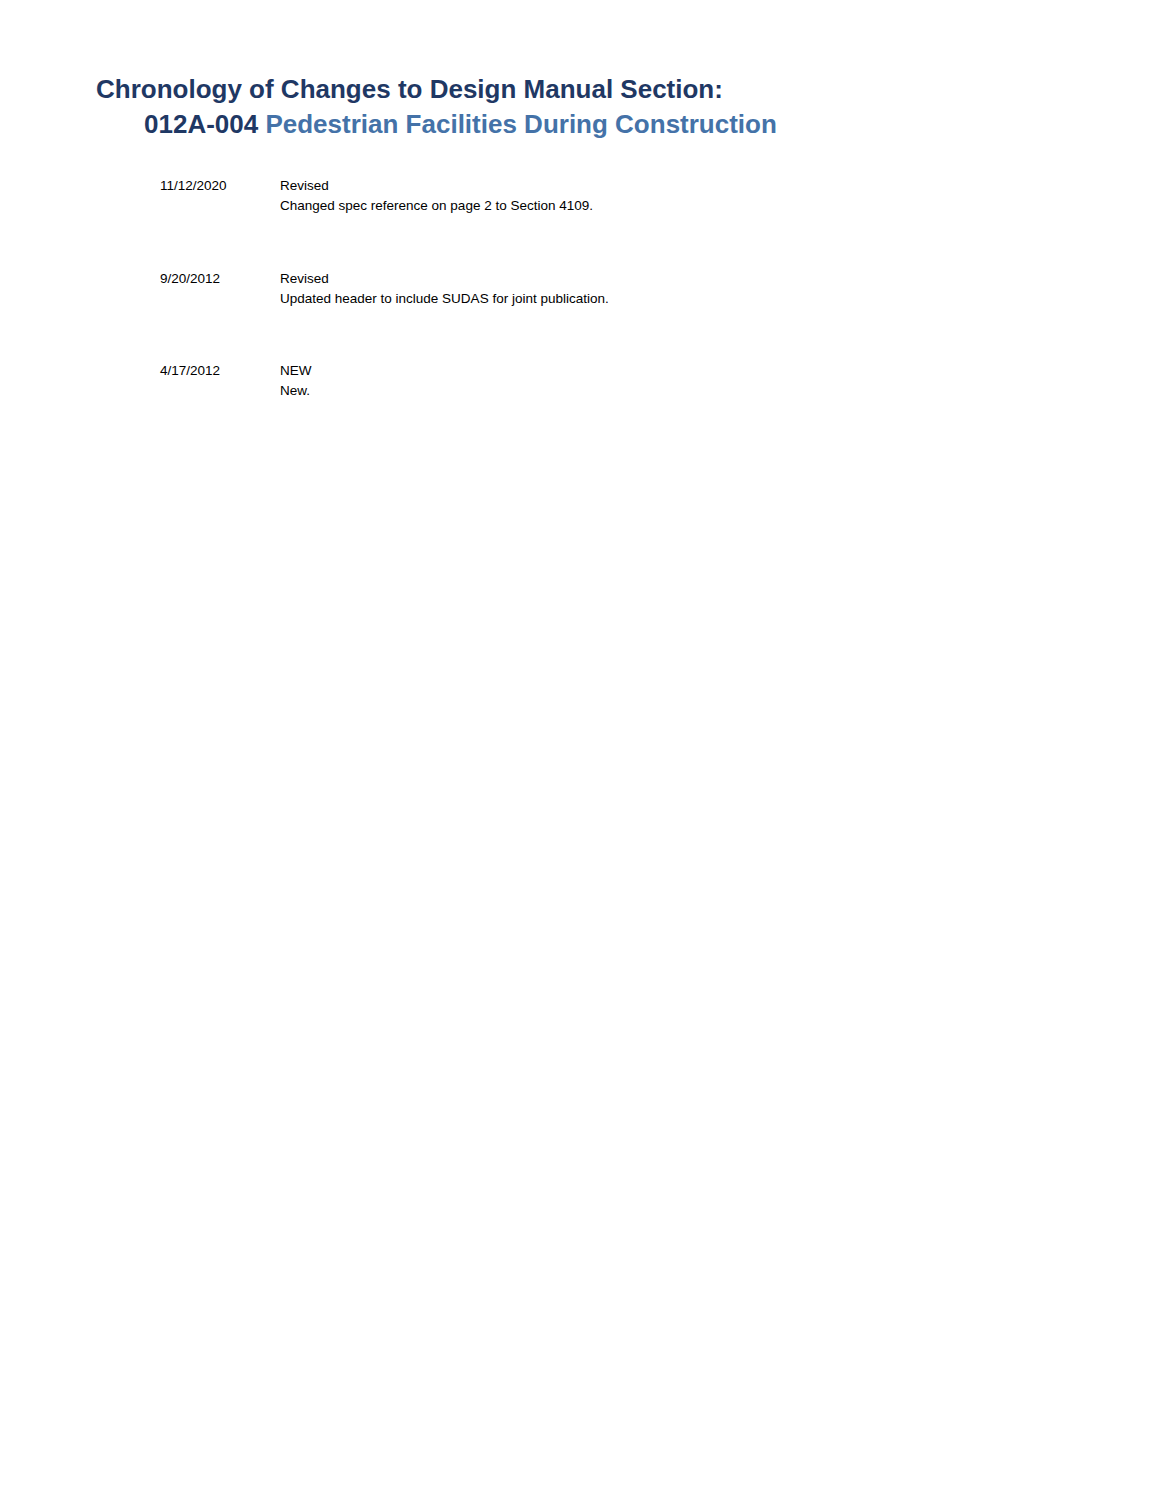Chronology of Changes to Design Manual Section:
012A-004 Pedestrian Facilities During Construction
11/12/2020
Revised
Changed spec reference on page 2 to Section 4109.
9/20/2012
Revised
Updated header to include SUDAS for joint publication.
4/17/2012
NEW
New.